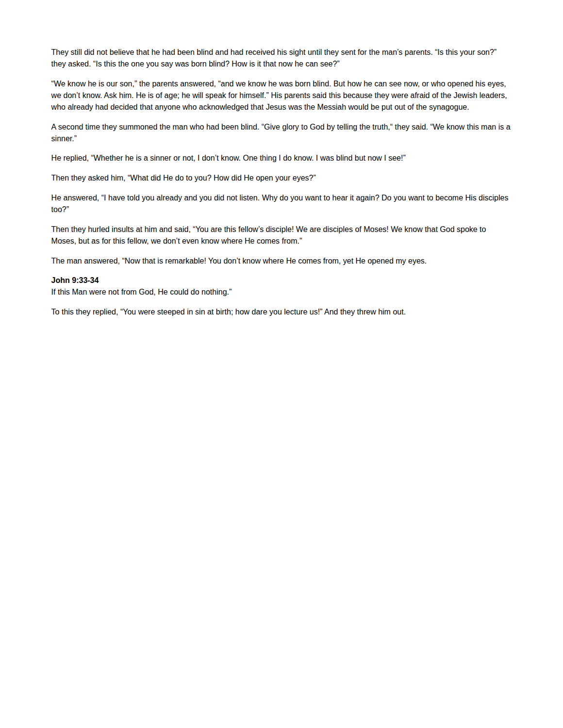They still did not believe that he had been blind and had received his sight until they sent for the man’s parents. “Is this your son?” they asked. “Is this the one you say was born blind? How is it that now he can see?”
“We know he is our son,” the parents answered, “and we know he was born blind. But how he can see now, or who opened his eyes, we don’t know. Ask him. He is of age; he will speak for himself.” His parents said this because they were afraid of the Jewish leaders, who already had decided that anyone who acknowledged that Jesus was the Messiah would be put out of the synagogue.
A second time they summoned the man who had been blind. “Give glory to God by telling the truth,“ they said. “We know this man is a sinner.”
He replied, “Whether he is a sinner or not, I don’t know. One thing I do know. I was blind but now I see!”
Then they asked him, “What did He do to you? How did He open your eyes?”
He answered, “I have told you already and you did not listen. Why do you want to hear it again? Do you want to become His disciples too?”
Then they hurled insults at him and said, “You are this fellow’s disciple! We are disciples of Moses! We know that God spoke to Moses, but as for this fellow, we don’t even know where He comes from.”
The man answered, “Now that is remarkable! You don’t know where He comes from, yet He opened my eyes.
John 9:33-34
If this Man were not from God, He could do nothing.”
To this they replied, “You were steeped in sin at birth; how dare you lecture us!” And they threw him out.